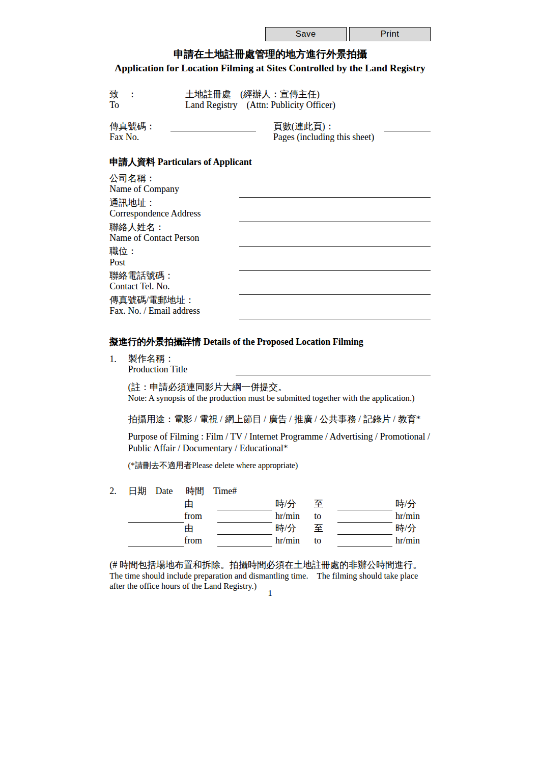Save　　
Print　　
申請在土地註冊處管理的地方進行外景拍攝 Application for Location Filming at Sites Controlled by the Land Registry
| 致 ： To | 土地註冊處 (經辦人：宣傳主任) Land Registry (Attn: Publicity Officer) |
| 傳真號碼： Fax No. | | 頁數(連此頁)： Pages (including this sheet) | |
申請人資料 Particulars of Applicant
| 公司名稱： Name of Company | |
| 通訊地址： Correspondence Address | |
| 聯絡人姓名： Name of Contact Person | |
| 職位： Post | |
| 聯絡電話號碼： Contact Tel. No. | |
| 傳真號碼/電郵地址： Fax. No. / Email address | |
擬進行的外景拍攝詳情 Details of the Proposed Location Filming
1.
製作名稱： Production Title
(註：申請必須連同影片大綱一併提交。 Note: A synopsis of the production must be submitted together with the application.)
拍攝用途：電影 / 電視 / 網上節目 / 廣告 / 推廣 / 公共事務 / 記錄片 / 教育* Purpose of Filming : Film / TV / Internet Programme / Advertising / Promotional / Public Affair / Documentary / Educational*
(*請刪去不適用者Please delete where appropriate)
2.
日期　Date
時間　Time#
| | 由 | | 時/分 | 至 | | 時/分 |
| | from | | hr/min | to | | hr/min |
| | 由 | | 時/分 | 至 | | 時/分 |
| | from | | hr/min | to | | hr/min |
(# 時間包括場地布置和拆除。拍攝時間必須在土地註冊處的非辦公時間進行。 The time should include preparation and dismantling time.　The filming should take place after the office hours of the Land Registry.)
1